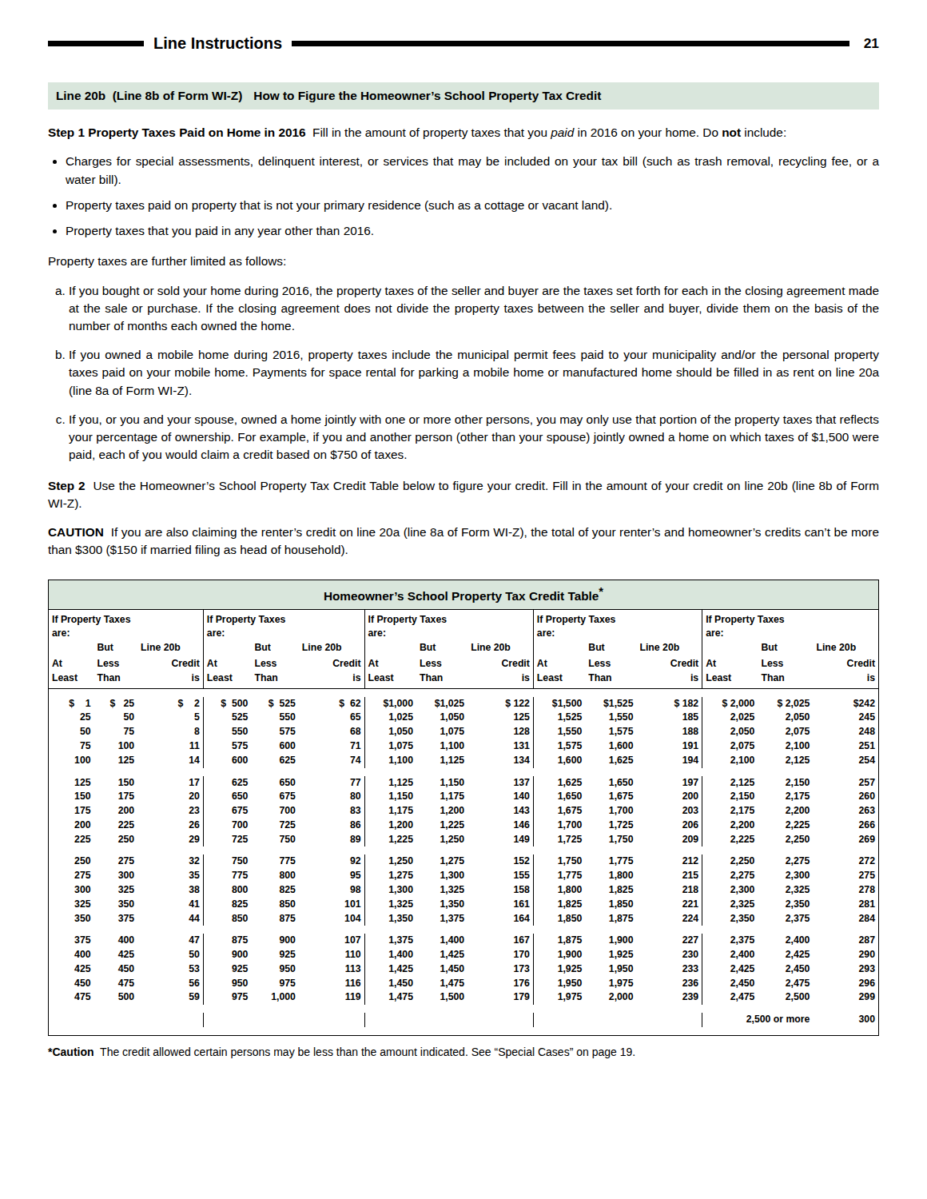Line Instructions
21
Line 20b (Line 8b of Form WI-Z) How to Figure the Homeowner’s School Property Tax Credit
Step 1 Property Taxes Paid on Home in 2016 Fill in the amount of property taxes that you paid in 2016 on your home. Do not include:
Charges for special assessments, delinquent interest, or services that may be included on your tax bill (such as trash removal, recycling fee, or a water bill).
Property taxes paid on property that is not your primary residence (such as a cottage or vacant land).
Property taxes that you paid in any year other than 2016.
Property taxes are further limited as follows:
If you bought or sold your home during 2016, the property taxes of the seller and buyer are the taxes set forth for each in the closing agreement made at the sale or purchase. If the closing agreement does not divide the property taxes between the seller and buyer, divide them on the basis of the number of months each owned the home.
If you owned a mobile home during 2016, property taxes include the municipal permit fees paid to your municipality and/or the personal property taxes paid on your mobile home. Payments for space rental for parking a mobile home or manufactured home should be filled in as rent on line 20a (line 8a of Form WI-Z).
If you, or you and your spouse, owned a home jointly with one or more other persons, you may only use that portion of the property taxes that reflects your percentage of ownership. For example, if you and another person (other than your spouse) jointly owned a home on which taxes of $1,500 were paid, each of you would claim a credit based on $750 of taxes.
Step 2 Use the Homeowner’s School Property Tax Credit Table below to figure your credit. Fill in the amount of your credit on line 20b (line 8b of Form WI-Z).
CAUTION If you are also claiming the renter’s credit on line 20a (line 8a of Form WI-Z), the total of your renter’s and homeowner’s credits can’t be more than $300 ($150 if married filing as head of household).
Homeowner’s School Property Tax Credit Table*
| If Property Taxes are: | If Property Taxes are: | If Property Taxes are: | If Property Taxes are: | If Property Taxes are: |
| | But | Line 20b | | But | Line 20b | | But | Line 20b | | But | Line 20b | | But | Line 20b |
| At Least | Less Than | Credit is | At Least | Less Than | Credit is | At Least | Less Than | Credit is | At Least | Less Than | Credit is | At Least | Less Than | Credit is |
| $ 1 | $ 25 | $ 2 | $ 500 | $ 525 | $ 62 | $1,000 | $1,025 | $ 122 | $1,500 | $1,525 | $ 182 | $ 2,000 | $ 2,025 | $242 |
| 25 | 50 | 5 | 525 | 550 | 65 | 1,025 | 1,050 | 125 | 1,525 | 1,550 | 185 | 2,025 | 2,050 | 245 |
| 50 | 75 | 8 | 550 | 575 | 68 | 1,050 | 1,075 | 128 | 1,550 | 1,575 | 188 | 2,050 | 2,075 | 248 |
| 75 | 100 | 11 | 575 | 600 | 71 | 1,075 | 1,100 | 131 | 1,575 | 1,600 | 191 | 2,075 | 2,100 | 251 |
| 100 | 125 | 14 | 600 | 625 | 74 | 1,100 | 1,125 | 134 | 1,600 | 1,625 | 194 | 2,100 | 2,125 | 254 |
| 125 | 150 | 17 | 625 | 650 | 77 | 1,125 | 1,150 | 137 | 1,625 | 1,650 | 197 | 2,125 | 2,150 | 257 |
| 150 | 175 | 20 | 650 | 675 | 80 | 1,150 | 1,175 | 140 | 1,650 | 1,675 | 200 | 2,150 | 2,175 | 260 |
| 175 | 200 | 23 | 675 | 700 | 83 | 1,175 | 1,200 | 143 | 1,675 | 1,700 | 203 | 2,175 | 2,200 | 263 |
| 200 | 225 | 26 | 700 | 725 | 86 | 1,200 | 1,225 | 146 | 1,700 | 1,725 | 206 | 2,200 | 2,225 | 266 |
| 225 | 250 | 29 | 725 | 750 | 89 | 1,225 | 1,250 | 149 | 1,725 | 1,750 | 209 | 2,225 | 2,250 | 269 |
| 250 | 275 | 32 | 750 | 775 | 92 | 1,250 | 1,275 | 152 | 1,750 | 1,775 | 212 | 2,250 | 2,275 | 272 |
| 275 | 300 | 35 | 775 | 800 | 95 | 1,275 | 1,300 | 155 | 1,775 | 1,800 | 215 | 2,275 | 2,300 | 275 |
| 300 | 325 | 38 | 800 | 825 | 98 | 1,300 | 1,325 | 158 | 1,800 | 1,825 | 218 | 2,300 | 2,325 | 278 |
| 325 | 350 | 41 | 825 | 850 | 101 | 1,325 | 1,350 | 161 | 1,825 | 1,850 | 221 | 2,325 | 2,350 | 281 |
| 350 | 375 | 44 | 850 | 875 | 104 | 1,350 | 1,375 | 164 | 1,850 | 1,875 | 224 | 2,350 | 2,375 | 284 |
| 375 | 400 | 47 | 875 | 900 | 107 | 1,375 | 1,400 | 167 | 1,875 | 1,900 | 227 | 2,375 | 2,400 | 287 |
| 400 | 425 | 50 | 900 | 925 | 110 | 1,400 | 1,425 | 170 | 1,900 | 1,925 | 230 | 2,400 | 2,425 | 290 |
| 425 | 450 | 53 | 925 | 950 | 113 | 1,425 | 1,450 | 173 | 1,925 | 1,950 | 233 | 2,425 | 2,450 | 293 |
| 450 | 475 | 56 | 950 | 975 | 116 | 1,450 | 1,475 | 176 | 1,950 | 1,975 | 236 | 2,450 | 2,475 | 296 |
| 475 | 500 | 59 | 975 | 1,000 | 119 | 1,475 | 1,500 | 179 | 1,975 | 2,000 | 239 | 2,475 | 2,500 | 299 |
| | | | | | | | | | | | | 2,500 or more | 300 |
*Caution The credit allowed certain persons may be less than the amount indicated. See “Special Cases” on page 19.